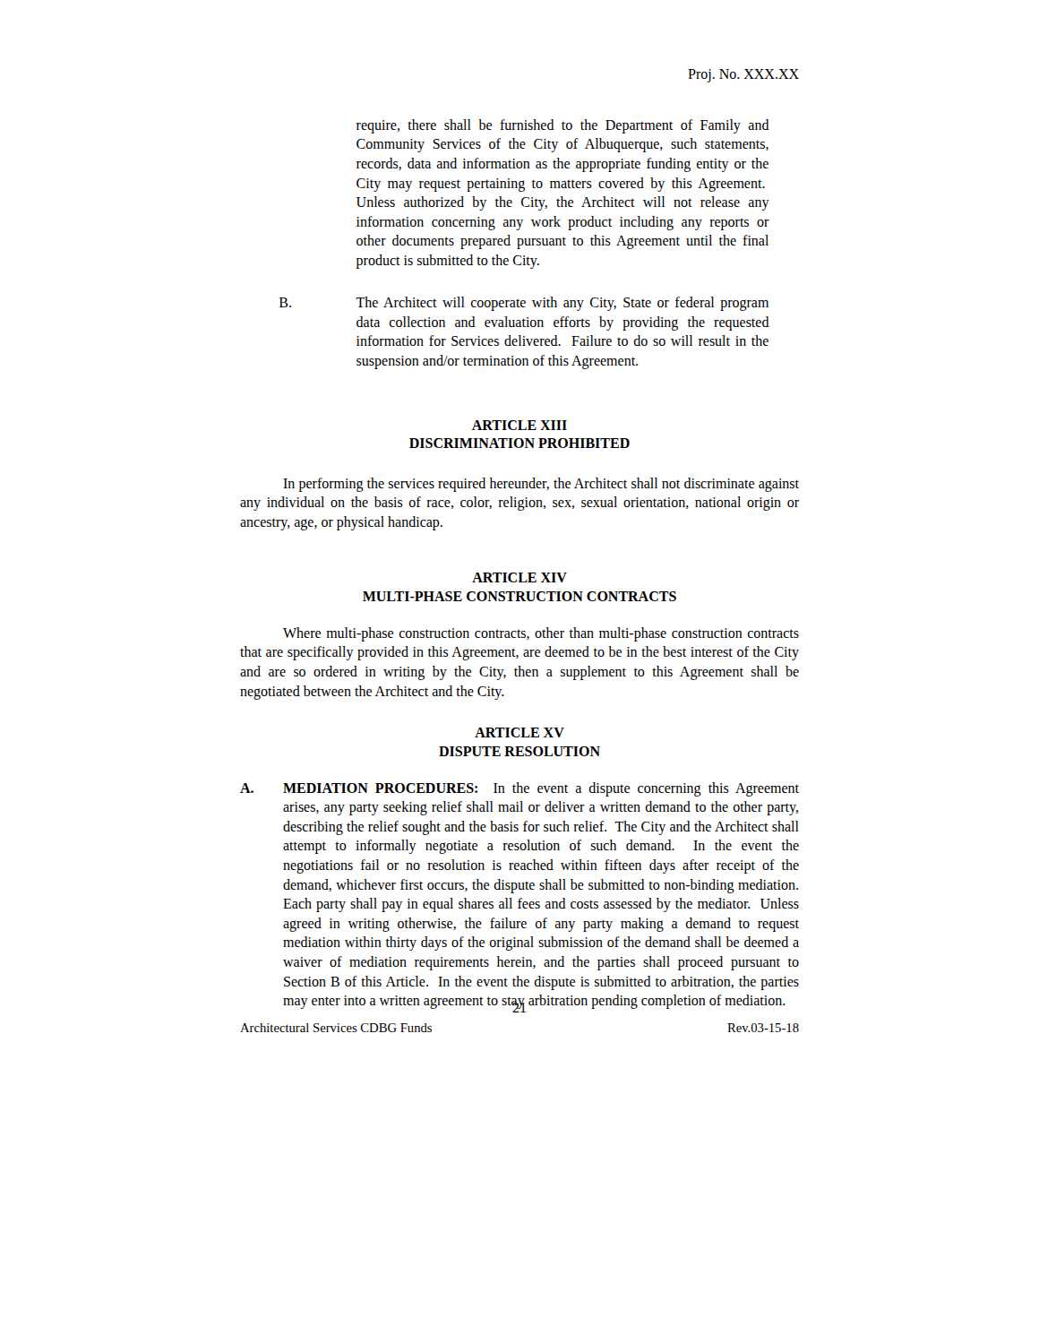Proj. No. XXX.XX
require, there shall be furnished to the Department of Family and Community Services of the City of Albuquerque, such statements, records, data and information as the appropriate funding entity or the City may request pertaining to matters covered by this Agreement. Unless authorized by the City, the Architect will not release any information concerning any work product including any reports or other documents prepared pursuant to this Agreement until the final product is submitted to the City.
B. The Architect will cooperate with any City, State or federal program data collection and evaluation efforts by providing the requested information for Services delivered. Failure to do so will result in the suspension and/or termination of this Agreement.
ARTICLE XIII
DISCRIMINATION PROHIBITED
In performing the services required hereunder, the Architect shall not discriminate against any individual on the basis of race, color, religion, sex, sexual orientation, national origin or ancestry, age, or physical handicap.
ARTICLE XIV
MULTI-PHASE CONSTRUCTION CONTRACTS
Where multi-phase construction contracts, other than multi-phase construction contracts that are specifically provided in this Agreement, are deemed to be in the best interest of the City and are so ordered in writing by the City, then a supplement to this Agreement shall be negotiated between the Architect and the City.
ARTICLE XV
DISPUTE RESOLUTION
A. MEDIATION PROCEDURES: In the event a dispute concerning this Agreement arises, any party seeking relief shall mail or deliver a written demand to the other party, describing the relief sought and the basis for such relief. The City and the Architect shall attempt to informally negotiate a resolution of such demand. In the event the negotiations fail or no resolution is reached within fifteen days after receipt of the demand, whichever first occurs, the dispute shall be submitted to non-binding mediation. Each party shall pay in equal shares all fees and costs assessed by the mediator. Unless agreed in writing otherwise, the failure of any party making a demand to request mediation within thirty days of the original submission of the demand shall be deemed a waiver of mediation requirements herein, and the parties shall proceed pursuant to Section B of this Article. In the event the dispute is submitted to arbitration, the parties may enter into a written agreement to stay arbitration pending completion of mediation.
21
Architectural Services CDBG Funds Rev.03-15-18